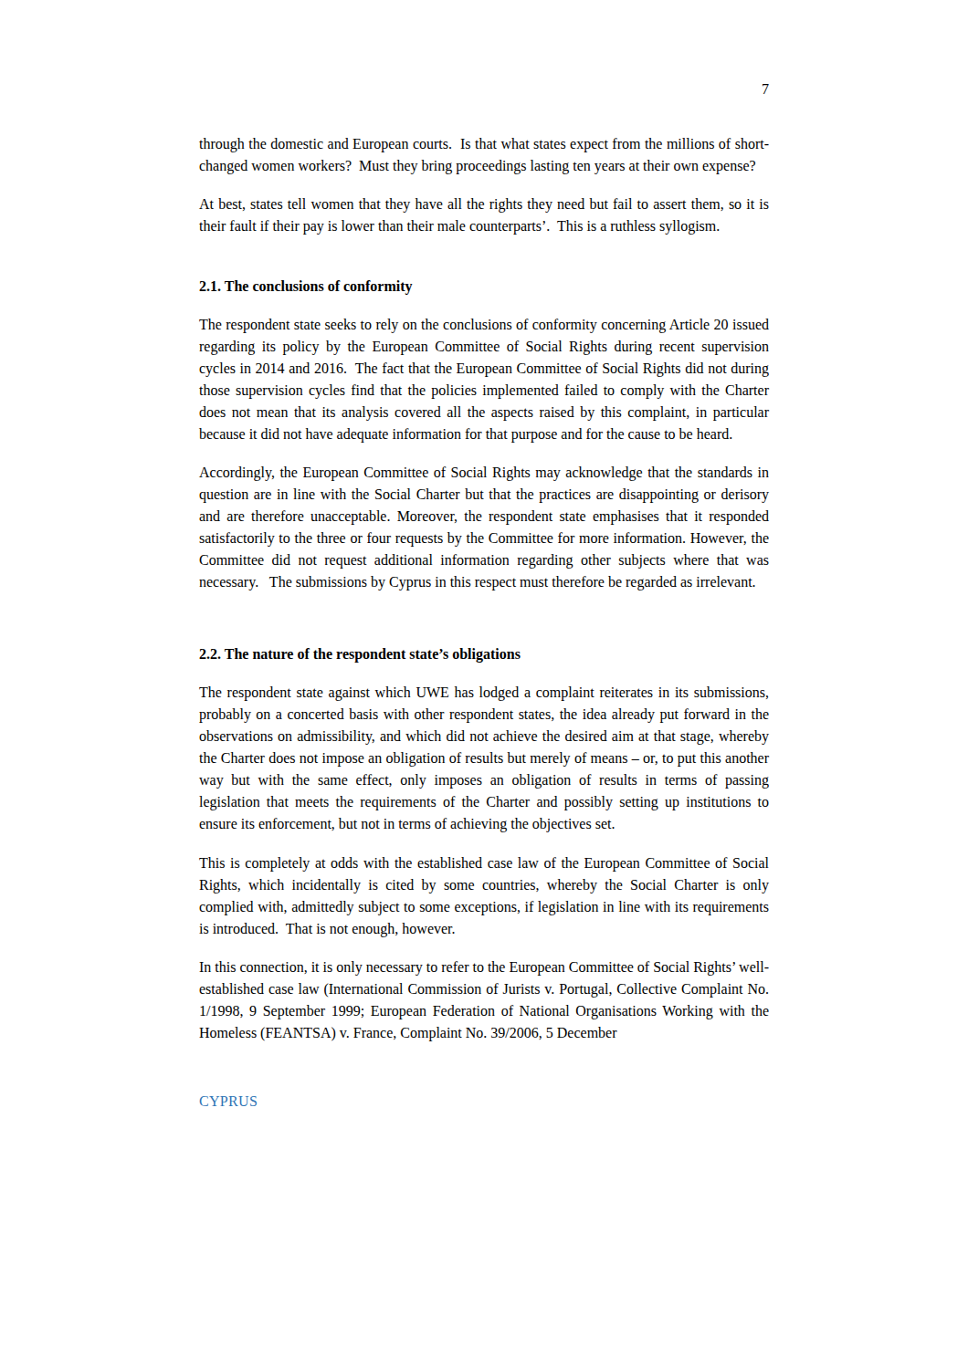7
through the domestic and European courts. Is that what states expect from the millions of short-changed women workers? Must they bring proceedings lasting ten years at their own expense?
At best, states tell women that they have all the rights they need but fail to assert them, so it is their fault if their pay is lower than their male counterparts’. This is a ruthless syllogism.
2.1. The conclusions of conformity
The respondent state seeks to rely on the conclusions of conformity concerning Article 20 issued regarding its policy by the European Committee of Social Rights during recent supervision cycles in 2014 and 2016. The fact that the European Committee of Social Rights did not during those supervision cycles find that the policies implemented failed to comply with the Charter does not mean that its analysis covered all the aspects raised by this complaint, in particular because it did not have adequate information for that purpose and for the cause to be heard.
Accordingly, the European Committee of Social Rights may acknowledge that the standards in question are in line with the Social Charter but that the practices are disappointing or derisory and are therefore unacceptable. Moreover, the respondent state emphasises that it responded satisfactorily to the three or four requests by the Committee for more information. However, the Committee did not request additional information regarding other subjects where that was necessary. The submissions by Cyprus in this respect must therefore be regarded as irrelevant.
2.2. The nature of the respondent state’s obligations
The respondent state against which UWE has lodged a complaint reiterates in its submissions, probably on a concerted basis with other respondent states, the idea already put forward in the observations on admissibility, and which did not achieve the desired aim at that stage, whereby the Charter does not impose an obligation of results but merely of means – or, to put this another way but with the same effect, only imposes an obligation of results in terms of passing legislation that meets the requirements of the Charter and possibly setting up institutions to ensure its enforcement, but not in terms of achieving the objectives set.
This is completely at odds with the established case law of the European Committee of Social Rights, which incidentally is cited by some countries, whereby the Social Charter is only complied with, admittedly subject to some exceptions, if legislation in line with its requirements is introduced. That is not enough, however.
In this connection, it is only necessary to refer to the European Committee of Social Rights’ well-established case law (International Commission of Jurists v. Portugal, Collective Complaint No. 1/1998, 9 September 1999; European Federation of National Organisations Working with the Homeless (FEANTSA) v. France, Complaint No. 39/2006, 5 December
CYPRUS